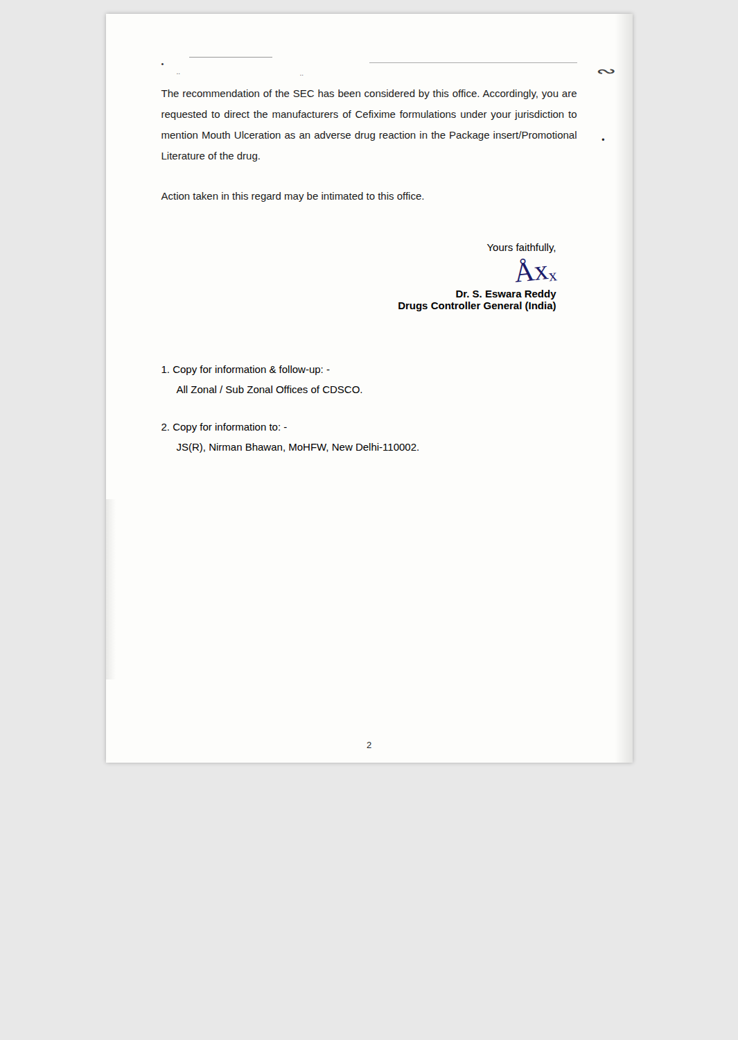• .. ..
∾ •
The recommendation of the SEC has been considered by this office. Accordingly, you are requested to direct the manufacturers of Cefixime formulations under your jurisdiction to mention Mouth Ulceration as an adverse drug reaction in the Package insert/Promotional Literature of the drug.
Action taken in this regard may be intimated to this office.
Yours faithfully,
Åxₓ
Dr. S. Eswara Reddy
Drugs Controller General (India)
1. Copy for information & follow-up: - All Zonal / Sub Zonal Offices of CDSCO.
2. Copy for information to: - JS(R), Nirman Bhawan, MoHFW, New Delhi-110002.
2